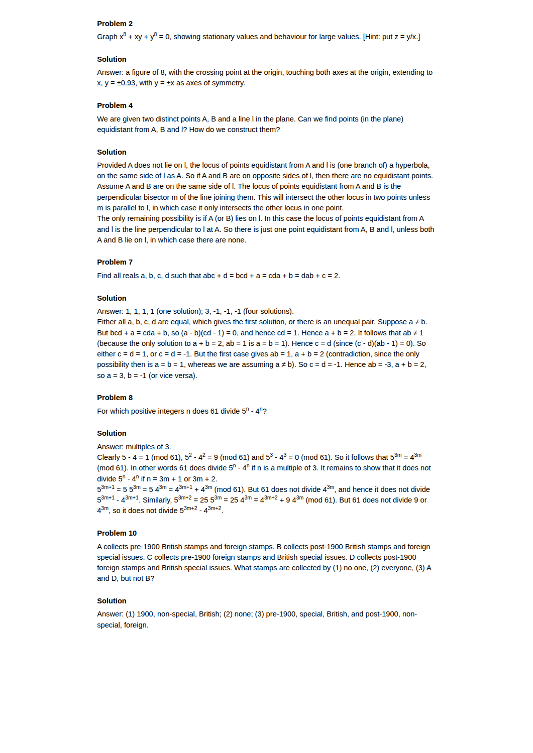Problem 2
Graph x8 + xy + y8 = 0, showing stationary values and behaviour for large values. [Hint: put z = y/x.]
Solution
Answer: a figure of 8, with the crossing point at the origin, touching both axes at the origin, extending to x, y = ±0.93, with y = ±x as axes of symmetry.
Problem 4
We are given two distinct points A, B and a line l in the plane. Can we find points (in the plane) equidistant from A, B and l? How do we construct them?
Solution
Provided A does not lie on l, the locus of points equidistant from A and l is (one branch of) a hyperbola, on the same side of l as A. So if A and B are on opposite sides of l, then there are no equidistant points.
Assume A and B are on the same side of l. The locus of points equidistant from A and B is the perpendicular bisector m of the line joining them. This will intersect the other locus in two points unless m is parallel to l, in which case it only intersects the other locus in one point.
The only remaining possibility is if A (or B) lies on l. In this case the locus of points equidistant from A and l is the line perpendicular to l at A. So there is just one point equidistant from A, B and l, unless both A and B lie on l, in which case there are none.
Problem 7
Find all reals a, b, c, d such that abc + d = bcd + a = cda + b = dab + c = 2.
Solution
Answer: 1, 1, 1, 1 (one solution); 3, -1, -1, -1 (four solutions).
Either all a, b, c, d are equal, which gives the first solution, or there is an unequal pair. Suppose a ≠ b. But bcd + a = cda + b, so (a - b)(cd - 1) = 0, and hence cd = 1. Hence a + b = 2. It follows that ab ≠ 1 (because the only solution to a + b = 2, ab = 1 is a = b = 1). Hence c = d (since (c - d)(ab - 1) = 0). So either c = d = 1, or c = d = -1. But the first case gives ab = 1, a + b = 2 (contradiction, since the only possibility then is a = b = 1, whereas we are assuming a ≠ b). So c = d = -1. Hence ab = -3, a + b = 2, so a = 3, b = -1 (or vice versa).
Problem 8
For which positive integers n does 61 divide 5n - 4n?
Solution
Answer: multiples of 3.
Clearly 5 - 4 = 1 (mod 61), 52 - 42 = 9 (mod 61) and 53 - 43 = 0 (mod 61). So it follows that 53m = 43m (mod 61). In other words 61 does divide 5n - 4n if n is a multiple of 3. It remains to show that it does not divide 5n - 4n if n = 3m + 1 or 3m + 2.
53m+1 = 5 53m = 5 43m = 43m+1 + 43m (mod 61). But 61 does not divide 43m, and hence it does not divide 53m+1 - 43m+1. Similarly, 53m+2 = 25 53m = 25 43m = 43m+2 + 9 43m (mod 61). But 61 does not divide 9 or 43m, so it does not divide 53m+2 - 43m+2.
Problem 10
A collects pre-1900 British stamps and foreign stamps. B collects post-1900 British stamps and foreign special issues. C collects pre-1900 foreign stamps and British special issues. D collects post-1900 foreign stamps and British special issues. What stamps are collected by (1) no one, (2) everyone, (3) A and D, but not B?
Solution
Answer: (1) 1900, non-special, British; (2) none; (3) pre-1900, special, British, and post-1900, non-special, foreign.